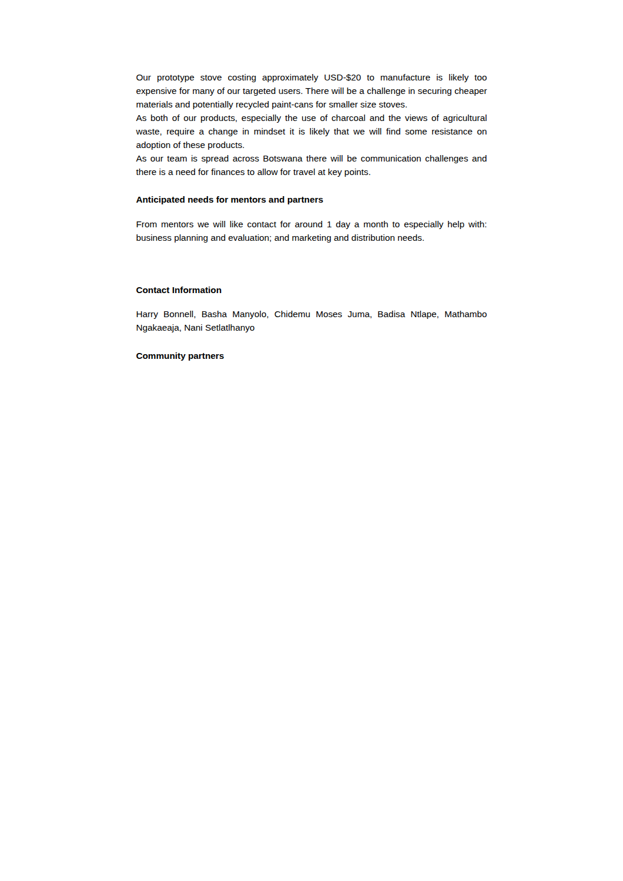Our prototype stove costing approximately USD-$20 to manufacture is likely too expensive for many of our targeted users. There will be a challenge in securing cheaper materials and potentially recycled paint-cans for smaller size stoves.
As both of our products, especially the use of charcoal and the views of agricultural waste, require a change in mindset it is likely that we will find some resistance on adoption of these products.
As our team is spread across Botswana there will be communication challenges and there is a need for finances to allow for travel at key points.
Anticipated needs for mentors and partners
From mentors we will like contact for around 1 day a month to especially help with: business planning and evaluation; and marketing and distribution needs.
Contact Information
Harry Bonnell, Basha Manyolo, Chidemu Moses Juma, Badisa Ntlape, Mathambo Ngakaeaja, Nani Setlatlhanyo
Community partners